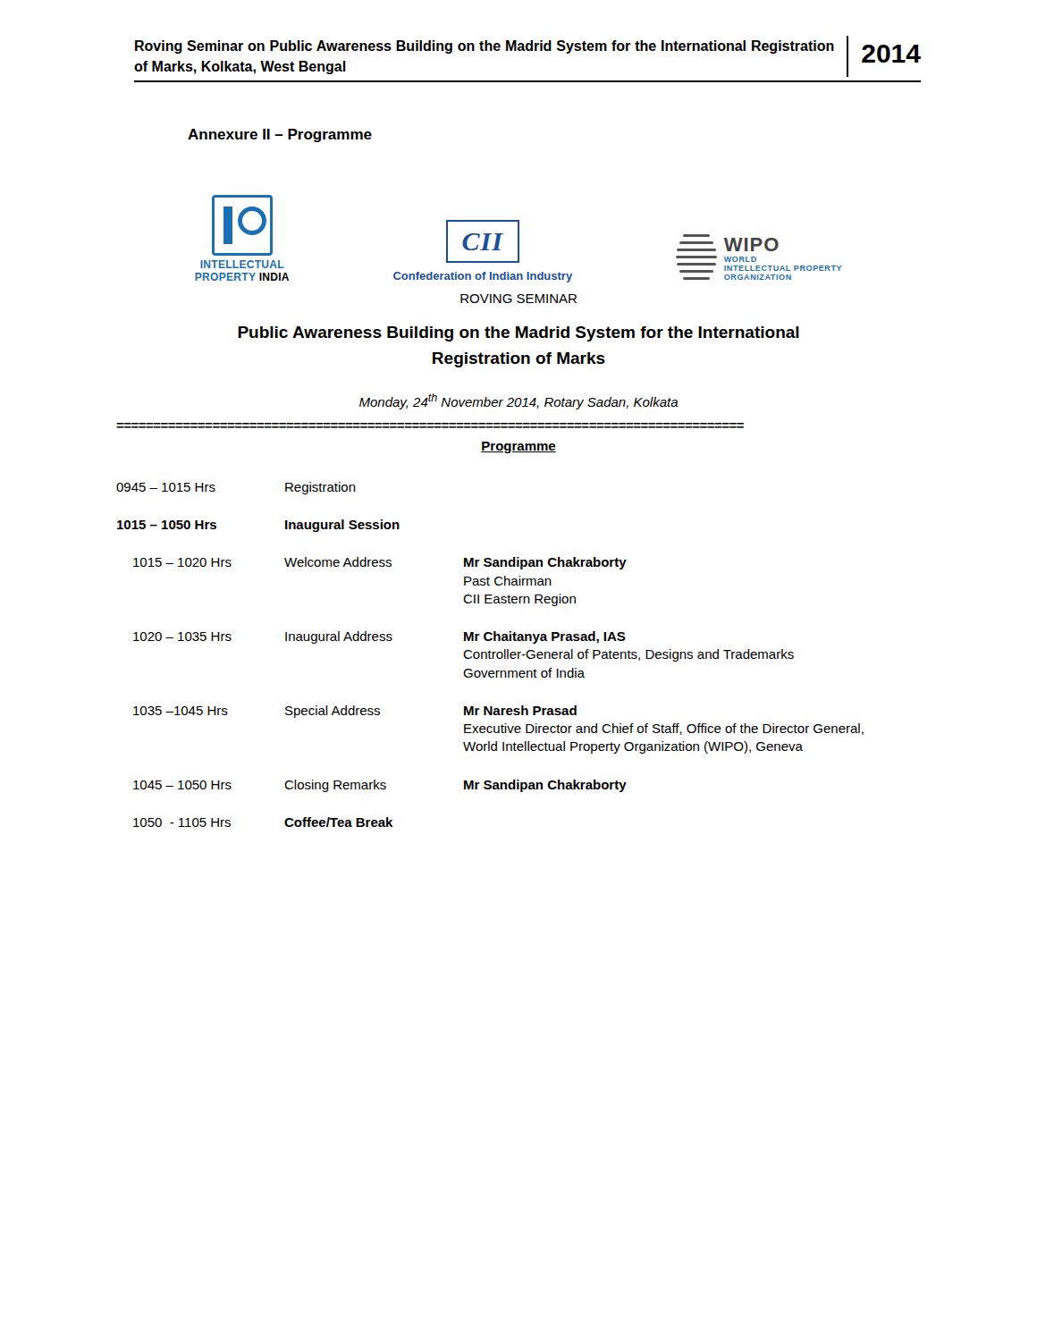Roving Seminar on Public Awareness Building on the Madrid System for the International Registration of Marks, Kolkata, West Bengal
2014
Annexure II – Programme
INTELLECTUAL
PROPERTY INDIA
CII
Confederation of Indian Industry
WIPO
WORLD
INTELLECTUAL PROPERTY
ORGANIZATION
ROVING SEMINAR
Public Awareness Building on the Madrid System for the International
Registration of Marks
Monday, 24th November 2014, Rotary Sadan, Kolkata
=====================================================================================
Programme
| 0945 – 1015 Hrs | Registration | |
| 1015 – 1050 Hrs | Inaugural Session | |
| 1015 – 1020 Hrs | Welcome Address | Mr Sandipan Chakraborty Past Chairman CII Eastern Region |
| 1020 – 1035 Hrs | Inaugural Address | Mr Chaitanya Prasad, IAS Controller-General of Patents, Designs and Trademarks Government of India |
| 1035 –1045 Hrs | Special Address | Mr Naresh Prasad Executive Director and Chief of Staff, Office of the Director General, World Intellectual Property Organization (WIPO), Geneva |
| 1045 – 1050 Hrs | Closing Remarks | Mr Sandipan Chakraborty |
| 1050 - 1105 Hrs | Coffee/Tea Break | |